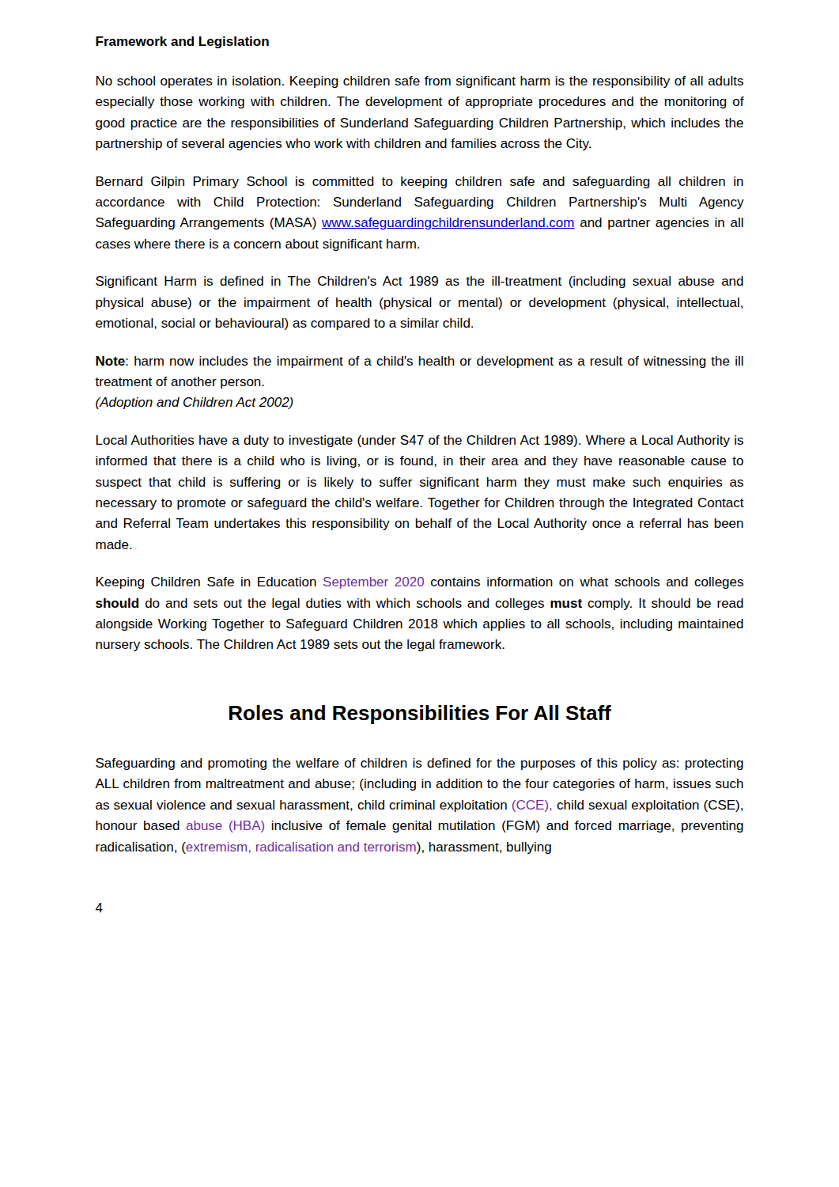Framework and Legislation
No school operates in isolation. Keeping children safe from significant harm is the responsibility of all adults especially those working with children. The development of appropriate procedures and the monitoring of good practice are the responsibilities of Sunderland Safeguarding Children Partnership, which includes the partnership of several agencies who work with children and families across the City.
Bernard Gilpin Primary School is committed to keeping children safe and safeguarding all children in accordance with Child Protection: Sunderland Safeguarding Children Partnership's Multi Agency Safeguarding Arrangements (MASA) www.safeguardingchildrensunderland.com and partner agencies in all cases where there is a concern about significant harm.
Significant Harm is defined in The Children's Act 1989 as the ill-treatment (including sexual abuse and physical abuse) or the impairment of health (physical or mental) or development (physical, intellectual, emotional, social or behavioural) as compared to a similar child.
Note: harm now includes the impairment of a child's health or development as a result of witnessing the ill treatment of another person.
(Adoption and Children Act 2002)
Local Authorities have a duty to investigate (under S47 of the Children Act 1989). Where a Local Authority is informed that there is a child who is living, or is found, in their area and they have reasonable cause to suspect that child is suffering or is likely to suffer significant harm they must make such enquiries as necessary to promote or safeguard the child's welfare. Together for Children through the Integrated Contact and Referral Team undertakes this responsibility on behalf of the Local Authority once a referral has been made.
Keeping Children Safe in Education September 2020 contains information on what schools and colleges should do and sets out the legal duties with which schools and colleges must comply. It should be read alongside Working Together to Safeguard Children 2018 which applies to all schools, including maintained nursery schools. The Children Act 1989 sets out the legal framework.
Roles and Responsibilities For All Staff
Safeguarding and promoting the welfare of children is defined for the purposes of this policy as: protecting ALL children from maltreatment and abuse; (including in addition to the four categories of harm, issues such as sexual violence and sexual harassment, child criminal exploitation (CCE), child sexual exploitation (CSE), honour based abuse (HBA) inclusive of female genital mutilation (FGM) and forced marriage, preventing radicalisation, (extremism, radicalisation and terrorism), harassment, bullying
4